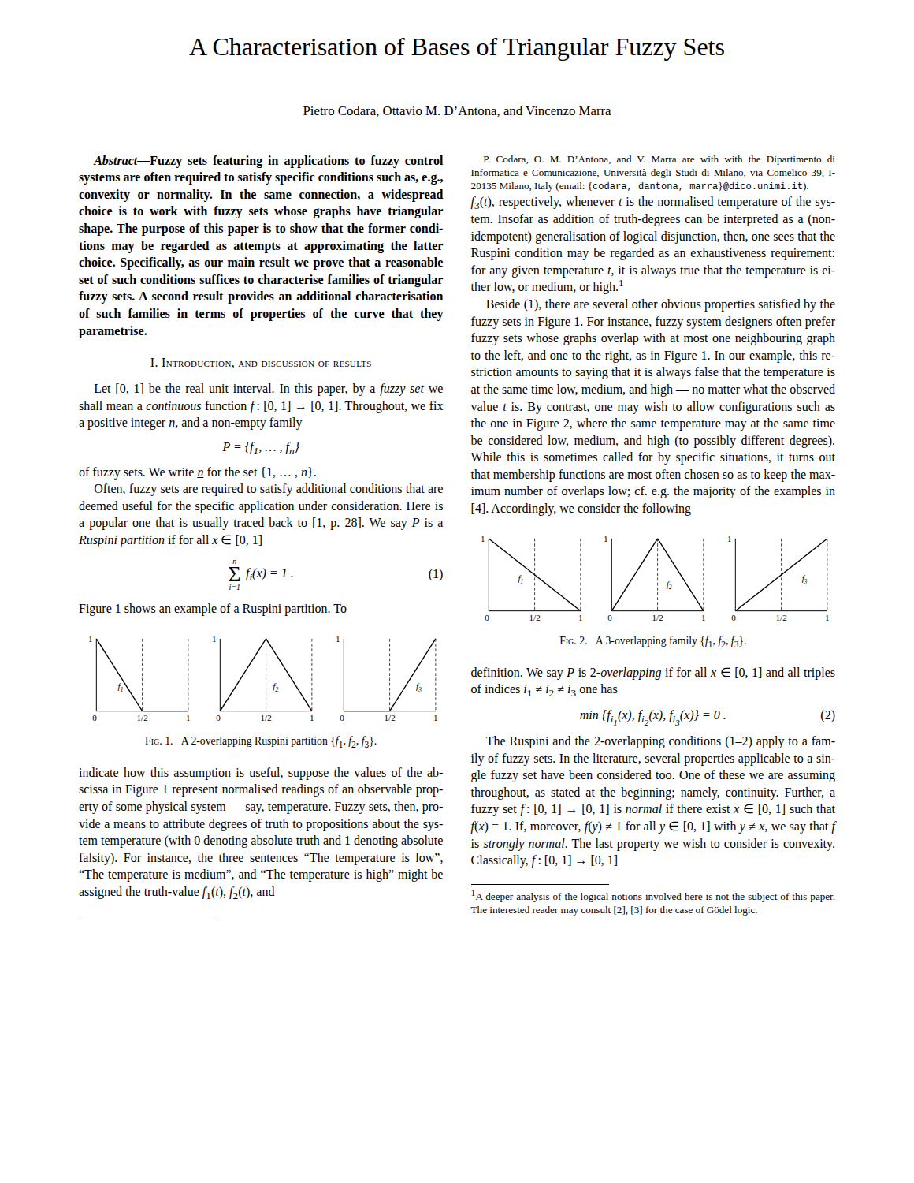A Characterisation of Bases of Triangular Fuzzy Sets
Pietro Codara, Ottavio M. D’Antona, and Vincenzo Marra
Abstract—Fuzzy sets featuring in applications to fuzzy control systems are often required to satisfy specific conditions such as, e.g., convexity or normality. In the same connection, a widespread choice is to work with fuzzy sets whose graphs have triangular shape. The purpose of this paper is to show that the former conditions may be regarded as attempts at approximating the latter choice. Specifically, as our main result we prove that a reasonable set of such conditions suffices to characterise families of triangular fuzzy sets. A second result provides an additional characterisation of such families in terms of properties of the curve that they parametrise.
I. Introduction, and discussion of results
Let [0, 1] be the real unit interval. In this paper, by a fuzzy set we shall mean a continuous function f : [0, 1] → [0, 1]. Throughout, we fix a positive integer n, and a non-empty family
P = {f1, … , fn}
of fuzzy sets. We write n for the set {1, … , n}.
Often, fuzzy sets are required to satisfy additional conditions that are deemed useful for the specific application under consideration. Here is a popular one that is usually traced back to [1, p. 28]. We say P is a Ruspini partition if for all x ∈ [0, 1]
nΣi=1 fi(x) = 1 .(1)
Figure 1 shows an example of a Ruspini partition. To
1 0 1/2 1 f1
1 0 1/2 1 f2
1 0 1/2 1 f3
Fig. 1. A 2-overlapping Ruspini partition {f1, f2, f3}.
indicate how this assumption is useful, suppose the values of the abscissa in Figure 1 represent normalised readings of an observable property of some physical system — say, temperature. Fuzzy sets, then, provide a means to attribute degrees of truth to propositions about the system temperature (with 0 denoting absolute truth and 1 denoting absolute falsity). For instance, the three sentences “The temperature is low”, “The temperature is medium”, and “The temperature is high” might be assigned the truth-value f1(t), f2(t), and
P. Codara, O. M. D’Antona, and V. Marra are with with the Dipartimento di Informatica e Comunicazione, Università degli Studi di Milano, via Comelico 39, I-20135 Milano, Italy (email: {codara, dantona, marra}@dico.unimi.it).
f3(t), respectively, whenever t is the normalised temperature of the system. Insofar as addition of truth-degrees can be interpreted as a (non-idempotent) generalisation of logical disjunction, then, one sees that the Ruspini condition may be regarded as an exhaustiveness requirement: for any given temperature t, it is always true that the temperature is either low, or medium, or high.1
Beside (1), there are several other obvious properties satisfied by the fuzzy sets in Figure 1. For instance, fuzzy system designers often prefer fuzzy sets whose graphs overlap with at most one neighbouring graph to the left, and one to the right, as in Figure 1. In our example, this restriction amounts to saying that it is always false that the temperature is at the same time low, medium, and high — no matter what the observed value t is. By contrast, one may wish to allow configurations such as the one in Figure 2, where the same temperature may at the same time be considered low, medium, and high (to possibly different degrees). While this is sometimes called for by specific situations, it turns out that membership functions are most often chosen so as to keep the maximum number of overlaps low; cf. e.g. the majority of the examples in [4]. Accordingly, we consider the following
1 0 1/2 1 f1
1 0 1/2 1 f2
1 0 1/2 1 f3
Fig. 2. A 3-overlapping family {f1, f2, f3}.
definition. We say P is 2-overlapping if for all x ∈ [0, 1] and all triples of indices i1 ≠ i2 ≠ i3 one has
min {fi1(x), fi2(x), fi3(x)} = 0 .(2)
The Ruspini and the 2-overlapping conditions (1–2) apply to a family of fuzzy sets. In the literature, several properties applicable to a single fuzzy set have been considered too. One of these we are assuming throughout, as stated at the beginning; namely, continuity. Further, a fuzzy set f : [0, 1] → [0, 1] is normal if there exist x ∈ [0, 1] such that f(x) = 1. If, moreover, f(y) ≠ 1 for all y ∈ [0, 1] with y ≠ x, we say that f is strongly normal. The last property we wish to consider is convexity. Classically, f : [0, 1] → [0, 1]
1A deeper analysis of the logical notions involved here is not the subject of this paper. The interested reader may consult [2], [3] for the case of Gödel logic.